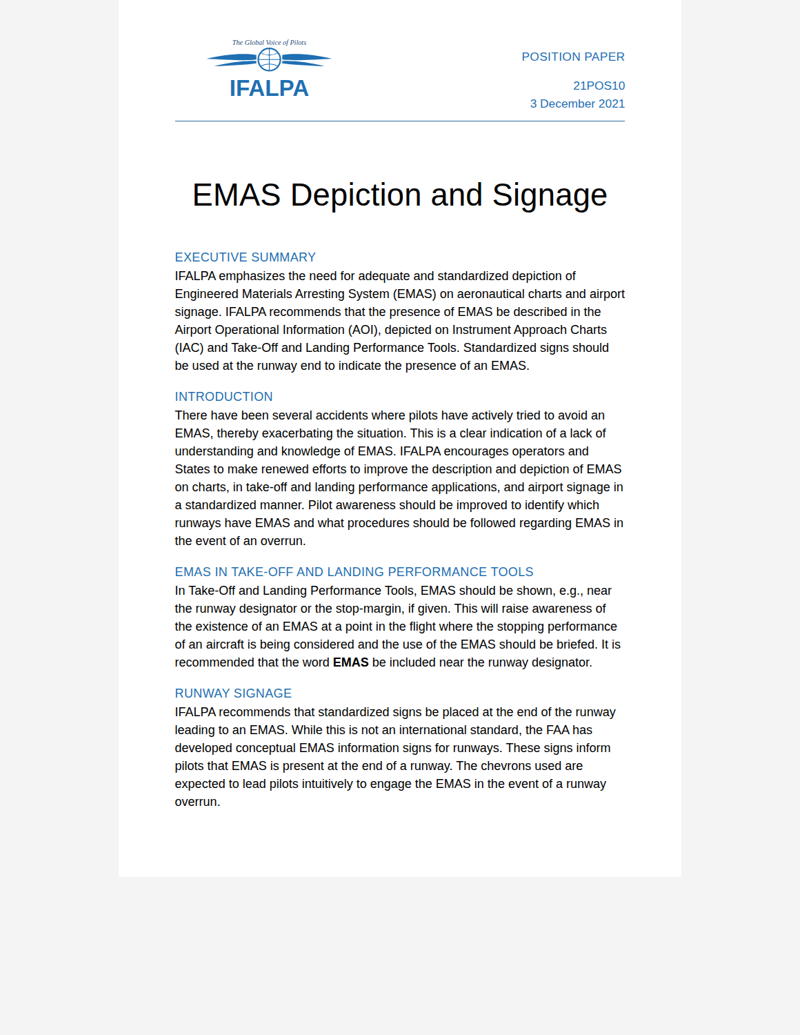POSITION PAPER
21POS10
3 December 2021
EMAS Depiction and Signage
Executive Summary
IFALPA emphasizes the need for adequate and standardized depiction of Engineered Materials Arresting System (EMAS) on aeronautical charts and airport signage. IFALPA recommends that the presence of EMAS be described in the Airport Operational Information (AOI), depicted on Instrument Approach Charts (IAC) and Take-Off and Landing Performance Tools. Standardized signs should be used at the runway end to indicate the presence of an EMAS.
Introduction
There have been several accidents where pilots have actively tried to avoid an EMAS, thereby exacerbating the situation. This is a clear indication of a lack of understanding and knowledge of EMAS. IFALPA encourages operators and States to make renewed efforts to improve the description and depiction of EMAS on charts, in take-off and landing performance applications, and airport signage in a standardized manner. Pilot awareness should be improved to identify which runways have EMAS and what procedures should be followed regarding EMAS in the event of an overrun.
EMAS in Take-Off and Landing Performance Tools
In Take-Off and Landing Performance Tools, EMAS should be shown, e.g., near the runway designator or the stop-margin, if given. This will raise awareness of the existence of an EMAS at a point in the flight where the stopping performance of an aircraft is being considered and the use of the EMAS should be briefed. It is recommended that the word EMAS be included near the runway designator.
Runway Signage
IFALPA recommends that standardized signs be placed at the end of the runway leading to an EMAS. While this is not an international standard, the FAA has developed conceptual EMAS information signs for runways. These signs inform pilots that EMAS is present at the end of a runway. The chevrons used are expected to lead pilots intuitively to engage the EMAS in the event of a runway overrun.